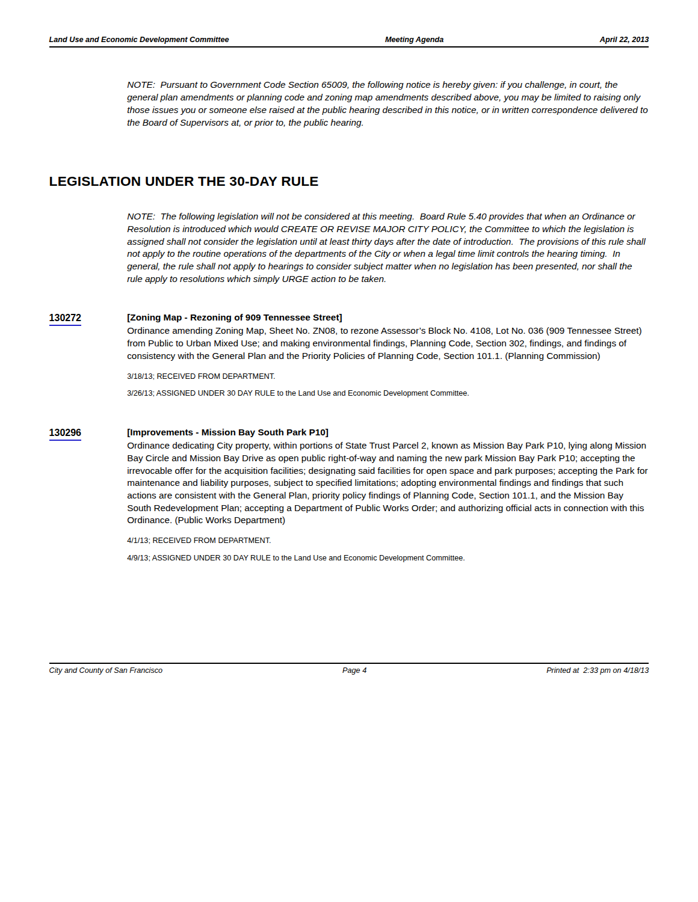Land Use and Economic Development Committee
Meeting Agenda
April 22, 2013
NOTE: Pursuant to Government Code Section 65009, the following notice is hereby given: if you challenge, in court, the general plan amendments or planning code and zoning map amendments described above, you may be limited to raising only those issues you or someone else raised at the public hearing described in this notice, or in written correspondence delivered to the Board of Supervisors at, or prior to, the public hearing.
LEGISLATION UNDER THE 30-DAY RULE
NOTE: The following legislation will not be considered at this meeting. Board Rule 5.40 provides that when an Ordinance or Resolution is introduced which would CREATE OR REVISE MAJOR CITY POLICY, the Committee to which the legislation is assigned shall not consider the legislation until at least thirty days after the date of introduction. The provisions of this rule shall not apply to the routine operations of the departments of the City or when a legal time limit controls the hearing timing. In general, the rule shall not apply to hearings to consider subject matter when no legislation has been presented, nor shall the rule apply to resolutions which simply URGE action to be taken.
130272
[Zoning Map - Rezoning of 909 Tennessee Street]
Ordinance amending Zoning Map, Sheet No. ZN08, to rezone Assessor’s Block No. 4108, Lot No. 036 (909 Tennessee Street) from Public to Urban Mixed Use; and making environmental findings, Planning Code, Section 302, findings, and findings of consistency with the General Plan and the Priority Policies of Planning Code, Section 101.1. (Planning Commission)
3/18/13; RECEIVED FROM DEPARTMENT.
3/26/13; ASSIGNED UNDER 30 DAY RULE to the Land Use and Economic Development Committee.
130296
[Improvements - Mission Bay South Park P10]
Ordinance dedicating City property, within portions of State Trust Parcel 2, known as Mission Bay Park P10, lying along Mission Bay Circle and Mission Bay Drive as open public right-of-way and naming the new park Mission Bay Park P10; accepting the irrevocable offer for the acquisition facilities; designating said facilities for open space and park purposes; accepting the Park for maintenance and liability purposes, subject to specified limitations; adopting environmental findings and findings that such actions are consistent with the General Plan, priority policy findings of Planning Code, Section 101.1, and the Mission Bay South Redevelopment Plan; accepting a Department of Public Works Order; and authorizing official acts in connection with this Ordinance. (Public Works Department)
4/1/13; RECEIVED FROM DEPARTMENT.
4/9/13; ASSIGNED UNDER 30 DAY RULE to the Land Use and Economic Development Committee.
City and County of San Francisco
Page 4
Printed at 2:33 pm on 4/18/13